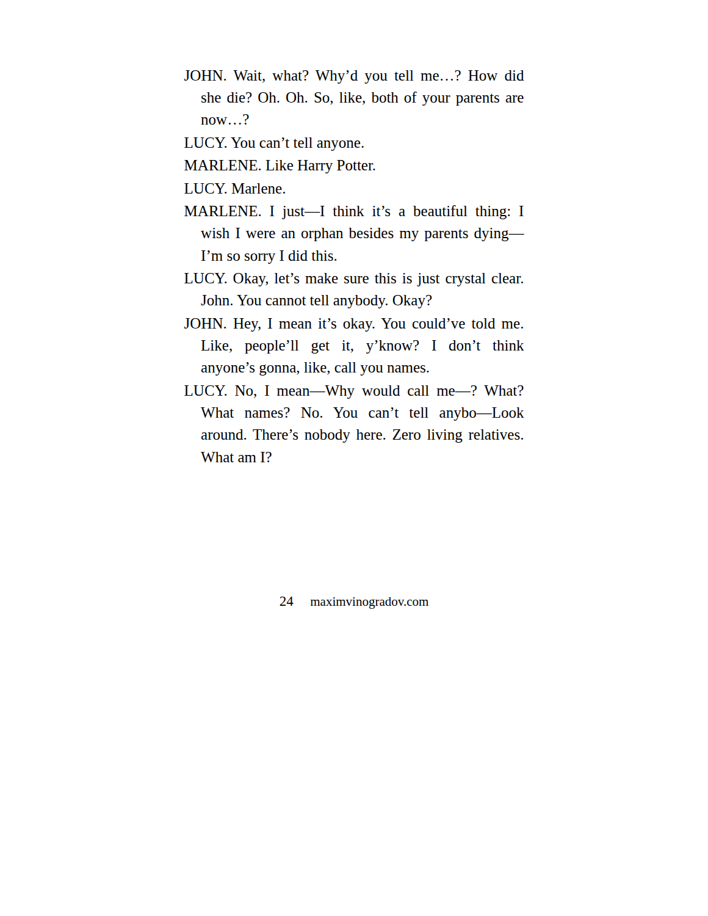JOHN. Wait, what? Why’d you tell me…? How did she die? Oh. Oh. So, like, both of your parents are now…?
LUCY. You can’t tell anyone.
MARLENE. Like Harry Potter.
LUCY. Marlene.
MARLENE. I just—I think it’s a beautiful thing: I wish I were an orphan besides my parents dying—I’m so sorry I did this.
LUCY. Okay, let’s make sure this is just crystal clear. John. You cannot tell anybody. Okay?
JOHN. Hey, I mean it’s okay. You could’ve told me. Like, people’ll get it, y’know? I don’t think anyone’s gonna, like, call you names.
LUCY. No, I mean—Why would call me—? What? What names? No. You can’t tell anybo—Look around. There’s nobody here. Zero living relatives. What am I?
24 maximvinogradov.com